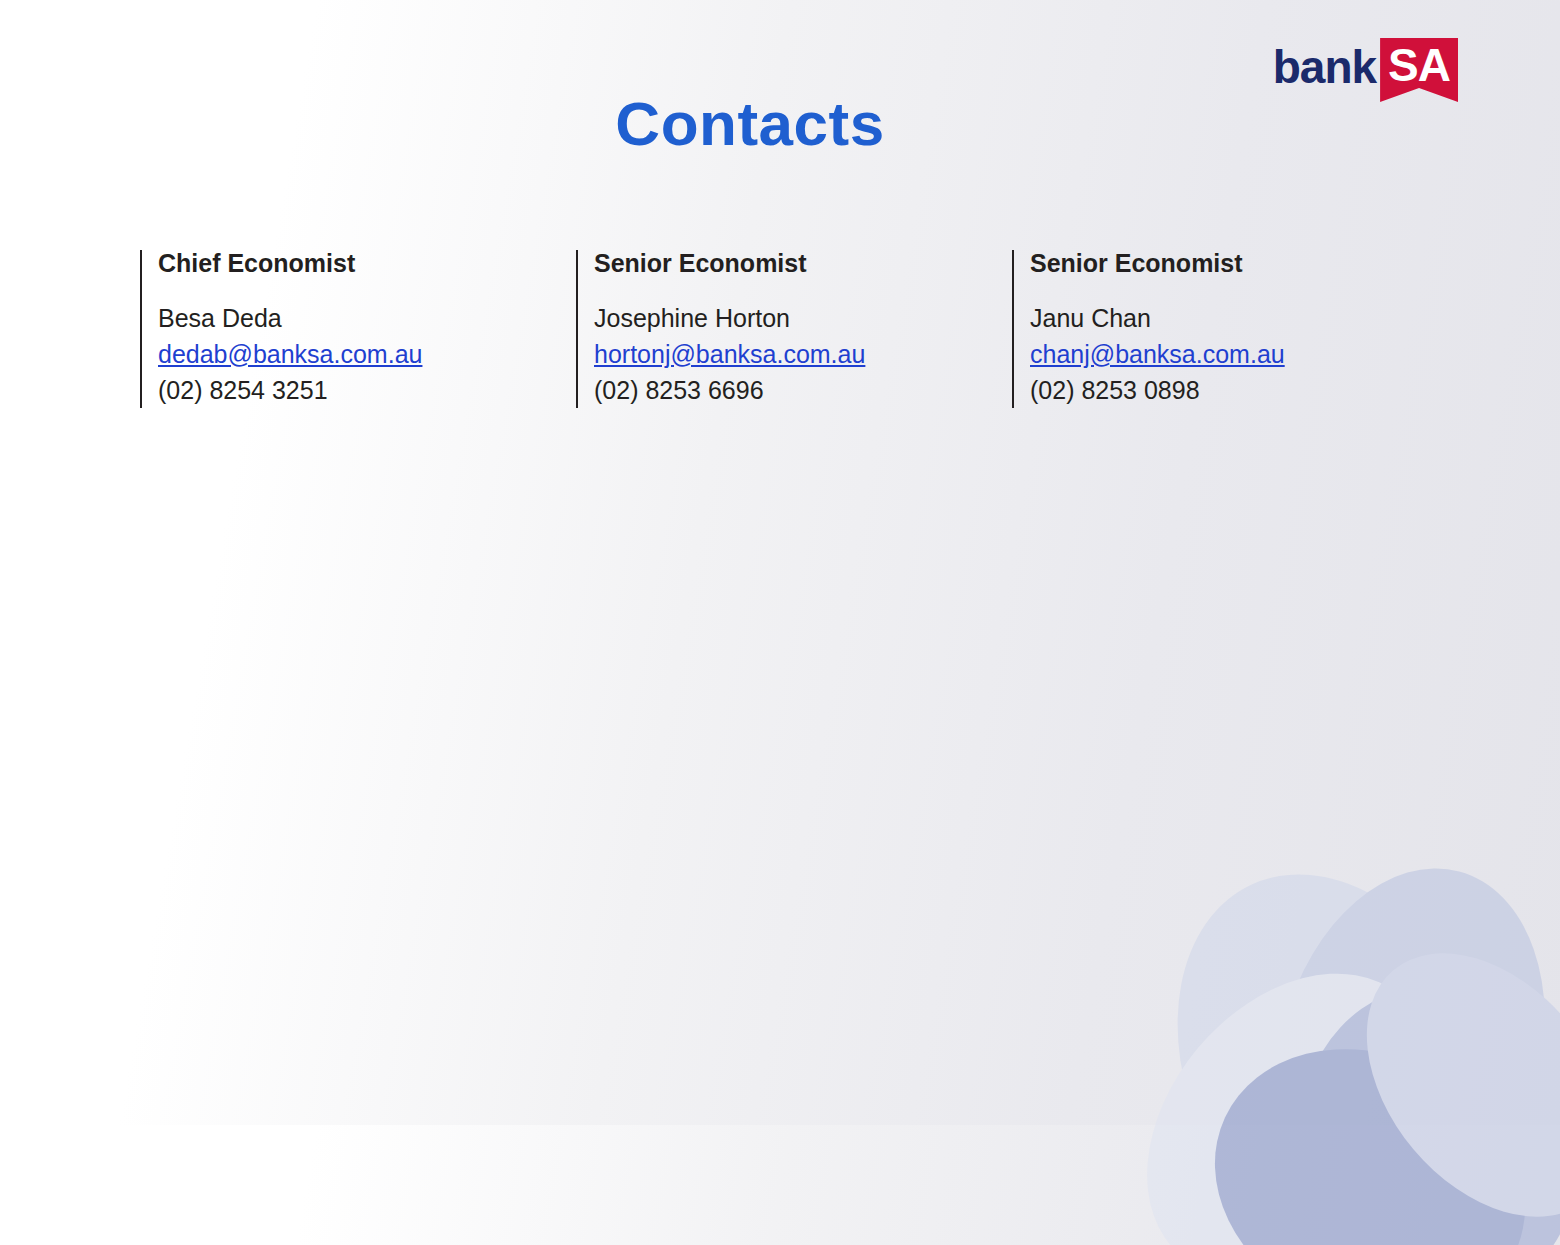bank SA
Contacts
Chief Economist
Besa Deda
dedab@banksa.com.au
(02) 8254 3251
Senior Economist
Josephine Horton
hortonj@banksa.com.au
(02) 8253 6696
Senior Economist
Janu Chan
chanj@banksa.com.au
(02) 8253 0898